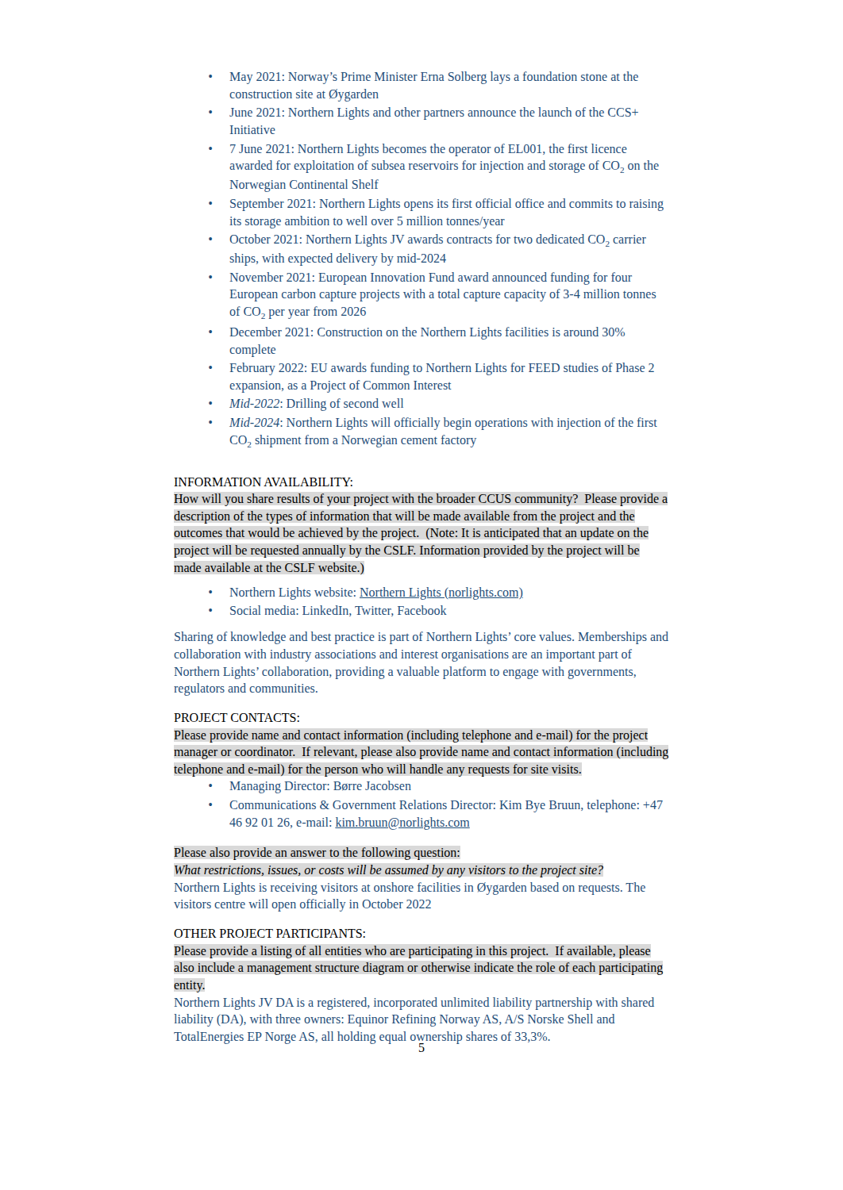May 2021: Norway’s Prime Minister Erna Solberg lays a foundation stone at the construction site at Øygarden
June 2021: Northern Lights and other partners announce the launch of the CCS+ Initiative
7 June 2021: Northern Lights becomes the operator of EL001, the first licence awarded for exploitation of subsea reservoirs for injection and storage of CO2 on the Norwegian Continental Shelf
September 2021: Northern Lights opens its first official office and commits to raising its storage ambition to well over 5 million tonnes/year
October 2021: Northern Lights JV awards contracts for two dedicated CO2 carrier ships, with expected delivery by mid-2024
November 2021: European Innovation Fund award announced funding for four European carbon capture projects with a total capture capacity of 3-4 million tonnes of CO2 per year from 2026
December 2021: Construction on the Northern Lights facilities is around 30% complete
February 2022: EU awards funding to Northern Lights for FEED studies of Phase 2 expansion, as a Project of Common Interest
Mid-2022: Drilling of second well
Mid-2024: Northern Lights will officially begin operations with injection of the first CO2 shipment from a Norwegian cement factory
INFORMATION AVAILABILITY:
How will you share results of your project with the broader CCUS community? Please provide a description of the types of information that will be made available from the project and the outcomes that would be achieved by the project. (Note: It is anticipated that an update on the project will be requested annually by the CSLF. Information provided by the project will be made available at the CSLF website.)
Northern Lights website: Northern Lights (norlights.com)
Social media: LinkedIn, Twitter, Facebook
Sharing of knowledge and best practice is part of Northern Lights’ core values. Memberships and collaboration with industry associations and interest organisations are an important part of Northern Lights’ collaboration, providing a valuable platform to engage with governments, regulators and communities.
PROJECT CONTACTS:
Please provide name and contact information (including telephone and e-mail) for the project manager or coordinator. If relevant, please also provide name and contact information (including telephone and e-mail) for the person who will handle any requests for site visits.
Managing Director: Børre Jacobsen
Communications & Government Relations Director: Kim Bye Bruun, telephone: +47 46 92 01 26, e-mail: kim.bruun@norlights.com
Please also provide an answer to the following question:
What restrictions, issues, or costs will be assumed by any visitors to the project site?
Northern Lights is receiving visitors at onshore facilities in Øygarden based on requests. The visitors centre will open officially in October 2022
OTHER PROJECT PARTICIPANTS:
Please provide a listing of all entities who are participating in this project. If available, please also include a management structure diagram or otherwise indicate the role of each participating entity.
Northern Lights JV DA is a registered, incorporated unlimited liability partnership with shared liability (DA), with three owners: Equinor Refining Norway AS, A/S Norske Shell and TotalEnergies EP Norge AS, all holding equal ownership shares of 33,3%.
5